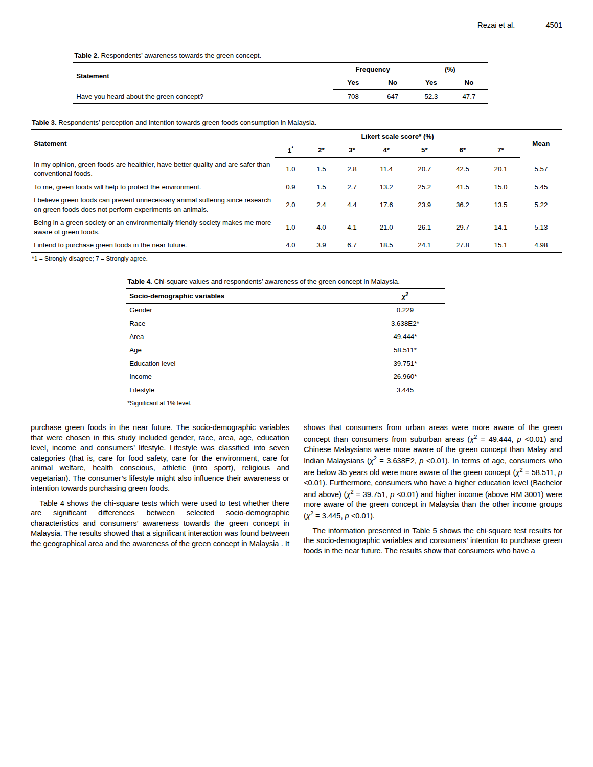Rezai et al. 4501
Table 2. Respondents’ awareness towards the green concept.
| Statement | Frequency | (%) |
| --- | --- | --- |
| Yes | No | Yes | No |
| Have you heard about the green concept? | 708 | 647 | 52.3 | 47.7 |
Table 3. Respondents’ perception and intention towards green foods consumption in Malaysia.
| Statement | Likert scale score* (%) | Mean |
| --- | --- | --- |
| 1 * | 2* | 3* | 4* | 5* | 6* | 7* |
| In my opinion, green foods are healthier, have better quality and are safer than conventional foods. | 1.0 | 1.5 | 2.8 | 11.4 | 20.7 | 42.5 | 20.1 | 5.57 |
| To me, green foods will help to protect the environment. | 0.9 | 1.5 | 2.7 | 13.2 | 25.2 | 41.5 | 15.0 | 5.45 |
| I believe green foods can prevent unnecessary animal suffering since research on green foods does not perform experiments on animals. | 2.0 | 2.4 | 4.4 | 17.6 | 23.9 | 36.2 | 13.5 | 5.22 |
| Being in a green society or an environmentally friendly society makes me more aware of green foods. | 1.0 | 4.0 | 4.1 | 21.0 | 26.1 | 29.7 | 14.1 | 5.13 |
| I intend to purchase green foods in the near future. | 4.0 | 3.9 | 6.7 | 18.5 | 24.1 | 27.8 | 15.1 | 4.98 |
*1 = Strongly disagree; 7 = Strongly agree.
Table 4. Chi-square values and respondents’ awareness of the green concept in Malaysia.
| Socio-demographic variables | χ 2 |
| --- | --- |
| Gender | 0.229 |
| Race | 3.638E2* |
| Area | 49.444* |
| Age | 58.511* |
| Education level | 39.751* |
| Income | 26.960* |
| Lifestyle | 3.445 |
*Significant at 1% level.
purchase green foods in the near future. The socio-demographic variables that were chosen in this study included gender, race, area, age, education level, income and consumers’ lifestyle. Lifestyle was classified into seven categories (that is, care for food safety, care for the environment, care for animal welfare, health conscious, athletic (into sport), religious and vegetarian). The consumer’s lifestyle might also influence their awareness or intention towards purchasing green foods.
Table 4 shows the chi-square tests which were used to test whether there are significant differences between selected socio-demographic characteristics and consumers’ awareness towards the green concept in Malaysia. The results showed that a significant interaction was found between the geographical area and the awareness of the green concept in Malaysia . It shows that consumers from urban areas were more aware of the green concept than consumers from suburban areas (χ2 = 49.444, p <0.01) and Chinese Malaysians were more aware of the green concept than Malay and Indian Malaysians (χ2 = 3.638E2, p <0.01). In terms of age, consumers who are below 35 years old were more aware of the green concept (χ2 = 58.511, p <0.01). Furthermore, consumers who have a higher education level (Bachelor and above) (χ2 = 39.751, p <0.01) and higher income (above RM 3001) were more aware of the green concept in Malaysia than the other income groups (χ2 = 3.445, p <0.01).
The information presented in Table 5 shows the chi-square test results for the socio-demographic variables and consumers’ intention to purchase green foods in the near future. The results show that consumers who have a